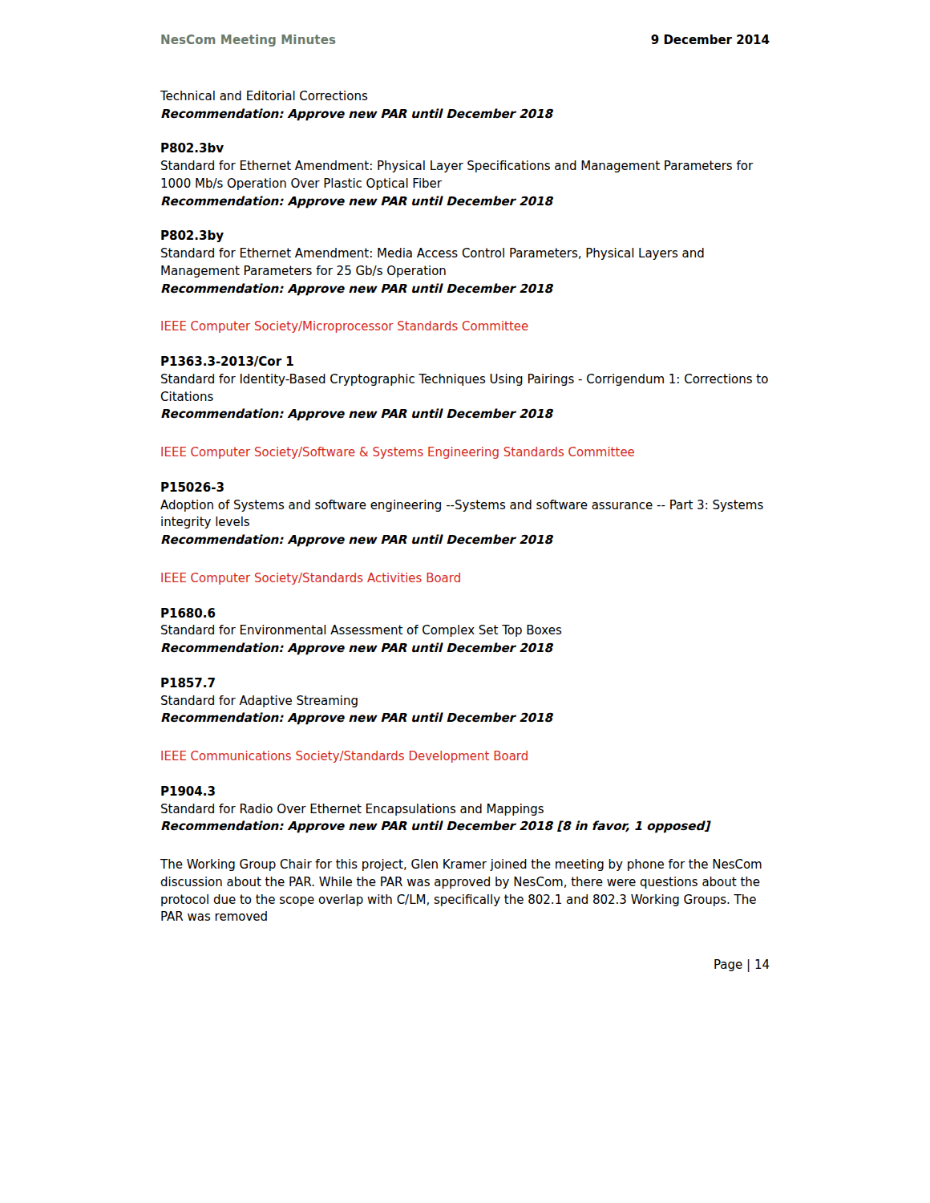NesCom Meeting Minutes
9 December 2014
Technical and Editorial Corrections
Recommendation: Approve new PAR until December 2018
P802.3bv
Standard for Ethernet Amendment: Physical Layer Specifications and Management Parameters for 1000 Mb/s Operation Over Plastic Optical Fiber
Recommendation: Approve new PAR until December 2018
P802.3by
Standard for Ethernet Amendment: Media Access Control Parameters, Physical Layers and Management Parameters for 25 Gb/s Operation
Recommendation: Approve new PAR until December 2018
IEEE Computer Society/Microprocessor Standards Committee
P1363.3-2013/Cor 1
Standard for Identity-Based Cryptographic Techniques Using Pairings - Corrigendum 1: Corrections to Citations
Recommendation: Approve new PAR until December 2018
IEEE Computer Society/Software & Systems Engineering Standards Committee
P15026-3
Adoption of Systems and software engineering --Systems and software assurance -- Part 3: Systems integrity levels
Recommendation: Approve new PAR until December 2018
IEEE Computer Society/Standards Activities Board
P1680.6
Standard for Environmental Assessment of Complex Set Top Boxes
Recommendation: Approve new PAR until December 2018
P1857.7
Standard for Adaptive Streaming
Recommendation: Approve new PAR until December 2018
IEEE Communications Society/Standards Development Board
P1904.3
Standard for Radio Over Ethernet Encapsulations and Mappings
Recommendation: Approve new PAR until December 2018 [8 in favor, 1 opposed]
The Working Group Chair for this project, Glen Kramer joined the meeting by phone for the NesCom discussion about the PAR. While the PAR was approved by NesCom, there were questions about the protocol due to the scope overlap with C/LM, specifically the 802.1 and 802.3 Working Groups. The PAR was removed
Page | 14